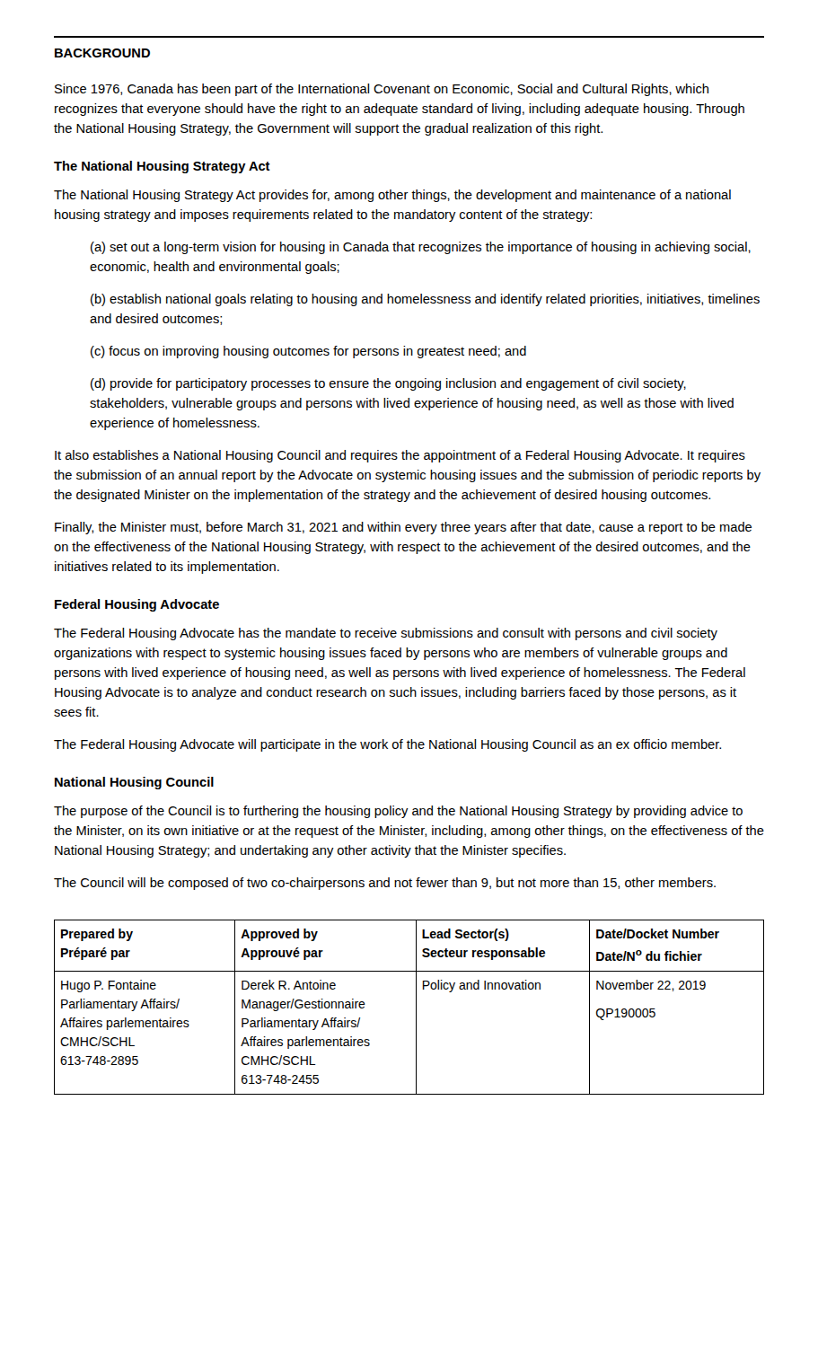BACKGROUND
Since 1976, Canada has been part of the International Covenant on Economic, Social and Cultural Rights, which recognizes that everyone should have the right to an adequate standard of living, including adequate housing. Through the National Housing Strategy, the Government will support the gradual realization of this right.
The National Housing Strategy Act
The National Housing Strategy Act provides for, among other things, the development and maintenance of a national housing strategy and imposes requirements related to the mandatory content of the strategy:
(a) set out a long-term vision for housing in Canada that recognizes the importance of housing in achieving social, economic, health and environmental goals;
(b) establish national goals relating to housing and homelessness and identify related priorities, initiatives, timelines and desired outcomes;
(c) focus on improving housing outcomes for persons in greatest need; and
(d) provide for participatory processes to ensure the ongoing inclusion and engagement of civil society, stakeholders, vulnerable groups and persons with lived experience of housing need, as well as those with lived experience of homelessness.
It also establishes a National Housing Council and requires the appointment of a Federal Housing Advocate. It requires the submission of an annual report by the Advocate on systemic housing issues and the submission of periodic reports by the designated Minister on the implementation of the strategy and the achievement of desired housing outcomes.
Finally, the Minister must, before March 31, 2021 and within every three years after that date, cause a report to be made on the effectiveness of the National Housing Strategy, with respect to the achievement of the desired outcomes, and the initiatives related to its implementation.
Federal Housing Advocate
The Federal Housing Advocate has the mandate to receive submissions and consult with persons and civil society organizations with respect to systemic housing issues faced by persons who are members of vulnerable groups and persons with lived experience of housing need, as well as persons with lived experience of homelessness. The Federal Housing Advocate is to analyze and conduct research on such issues, including barriers faced by those persons, as it sees fit.
The Federal Housing Advocate will participate in the work of the National Housing Council as an ex officio member.
National Housing Council
The purpose of the Council is to furthering the housing policy and the National Housing Strategy by providing advice to the Minister, on its own initiative or at the request of the Minister, including, among other things, on the effectiveness of the National Housing Strategy; and undertaking any other activity that the Minister specifies.
The Council will be composed of two co-chairpersons and not fewer than 9, but not more than 15, other members.
| Prepared by Préparé par | Approved by Approuvé par | Lead Sector(s) Secteur responsable | Date/Docket Number Date/N o du fichier |
| --- | --- | --- | --- |
| Hugo P. Fontaine Parliamentary Affairs/ Affaires parlementaires CMHC/SCHL 613-748-2895 | Derek R. Antoine Manager/Gestionnaire Parliamentary Affairs/ Affaires parlementaires CMHC/SCHL 613-748-2455 | Policy and Innovation | November 22, 2019 QP190005 |